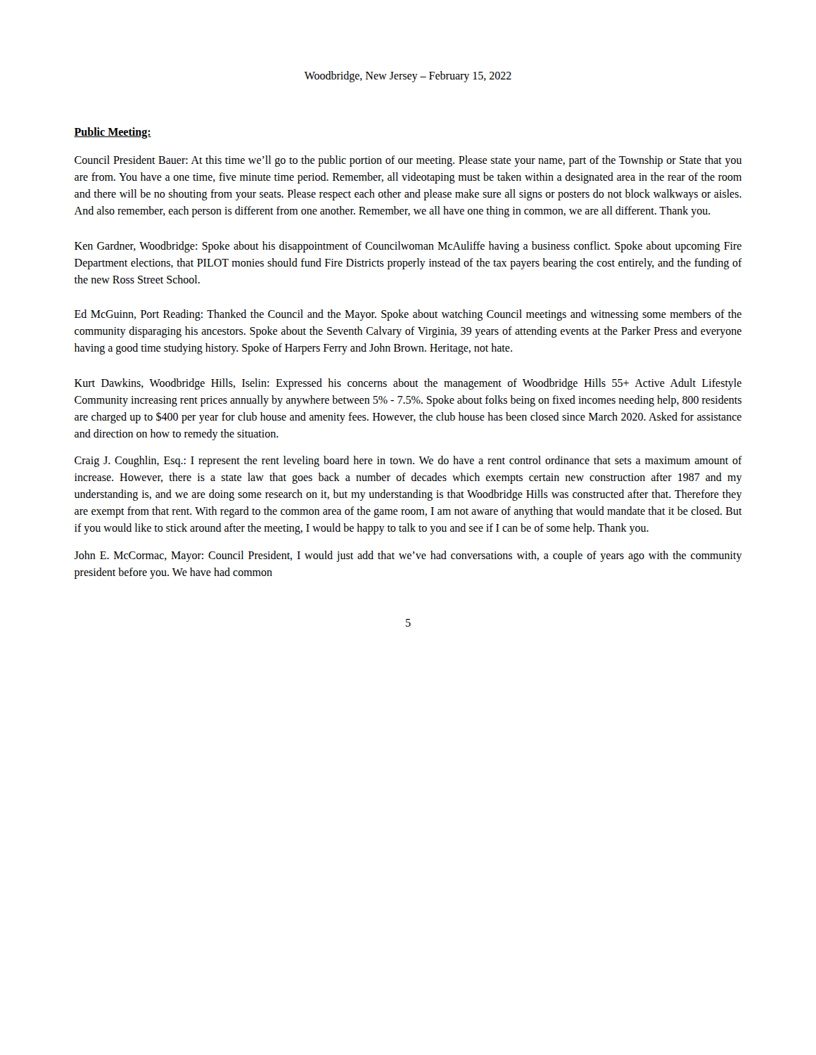Woodbridge, New Jersey – February 15, 2022
Public Meeting:
Council President Bauer: At this time we’ll go to the public portion of our meeting. Please state your name, part of the Township or State that you are from. You have a one time, five minute time period. Remember, all videotaping must be taken within a designated area in the rear of the room and there will be no shouting from your seats. Please respect each other and please make sure all signs or posters do not block walkways or aisles. And also remember, each person is different from one another. Remember, we all have one thing in common, we are all different. Thank you.
Ken Gardner, Woodbridge: Spoke about his disappointment of Councilwoman McAuliffe having a business conflict. Spoke about upcoming Fire Department elections, that PILOT monies should fund Fire Districts properly instead of the tax payers bearing the cost entirely, and the funding of the new Ross Street School.
Ed McGuinn, Port Reading: Thanked the Council and the Mayor. Spoke about watching Council meetings and witnessing some members of the community disparaging his ancestors. Spoke about the Seventh Calvary of Virginia, 39 years of attending events at the Parker Press and everyone having a good time studying history. Spoke of Harpers Ferry and John Brown. Heritage, not hate.
Kurt Dawkins, Woodbridge Hills, Iselin: Expressed his concerns about the management of Woodbridge Hills 55+ Active Adult Lifestyle Community increasing rent prices annually by anywhere between 5% - 7.5%. Spoke about folks being on fixed incomes needing help, 800 residents are charged up to $400 per year for club house and amenity fees. However, the club house has been closed since March 2020. Asked for assistance and direction on how to remedy the situation.
Craig J. Coughlin, Esq.: I represent the rent leveling board here in town. We do have a rent control ordinance that sets a maximum amount of increase. However, there is a state law that goes back a number of decades which exempts certain new construction after 1987 and my understanding is, and we are doing some research on it, but my understanding is that Woodbridge Hills was constructed after that. Therefore they are exempt from that rent. With regard to the common area of the game room, I am not aware of anything that would mandate that it be closed. But if you would like to stick around after the meeting, I would be happy to talk to you and see if I can be of some help. Thank you.
John E. McCormac, Mayor: Council President, I would just add that we’ve had conversations with, a couple of years ago with the community president before you. We have had common
5